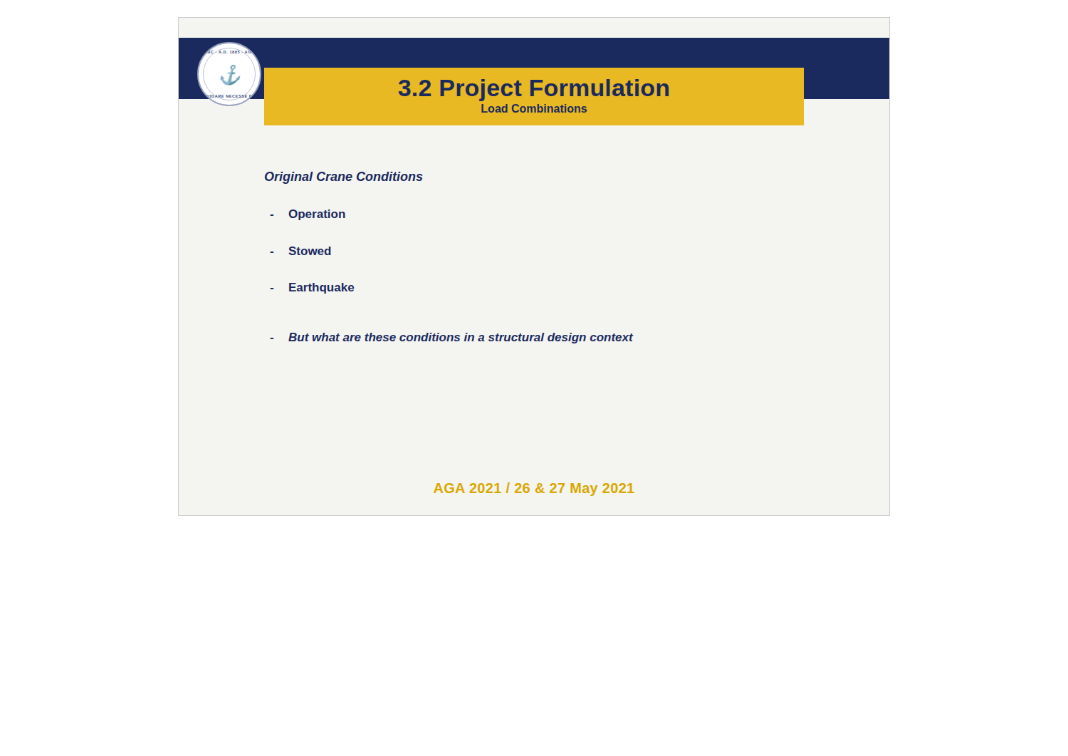PIANC · A.D. 1885 · AIPCN ⚓ NAVIGARE NECESSE EST
3.2 Project Formulation
Load Combinations
Original Crane Conditions
Operation
Stowed
Earthquake
But what are these conditions in a structural design context
AGA 2021 / 26 & 27 May 2021